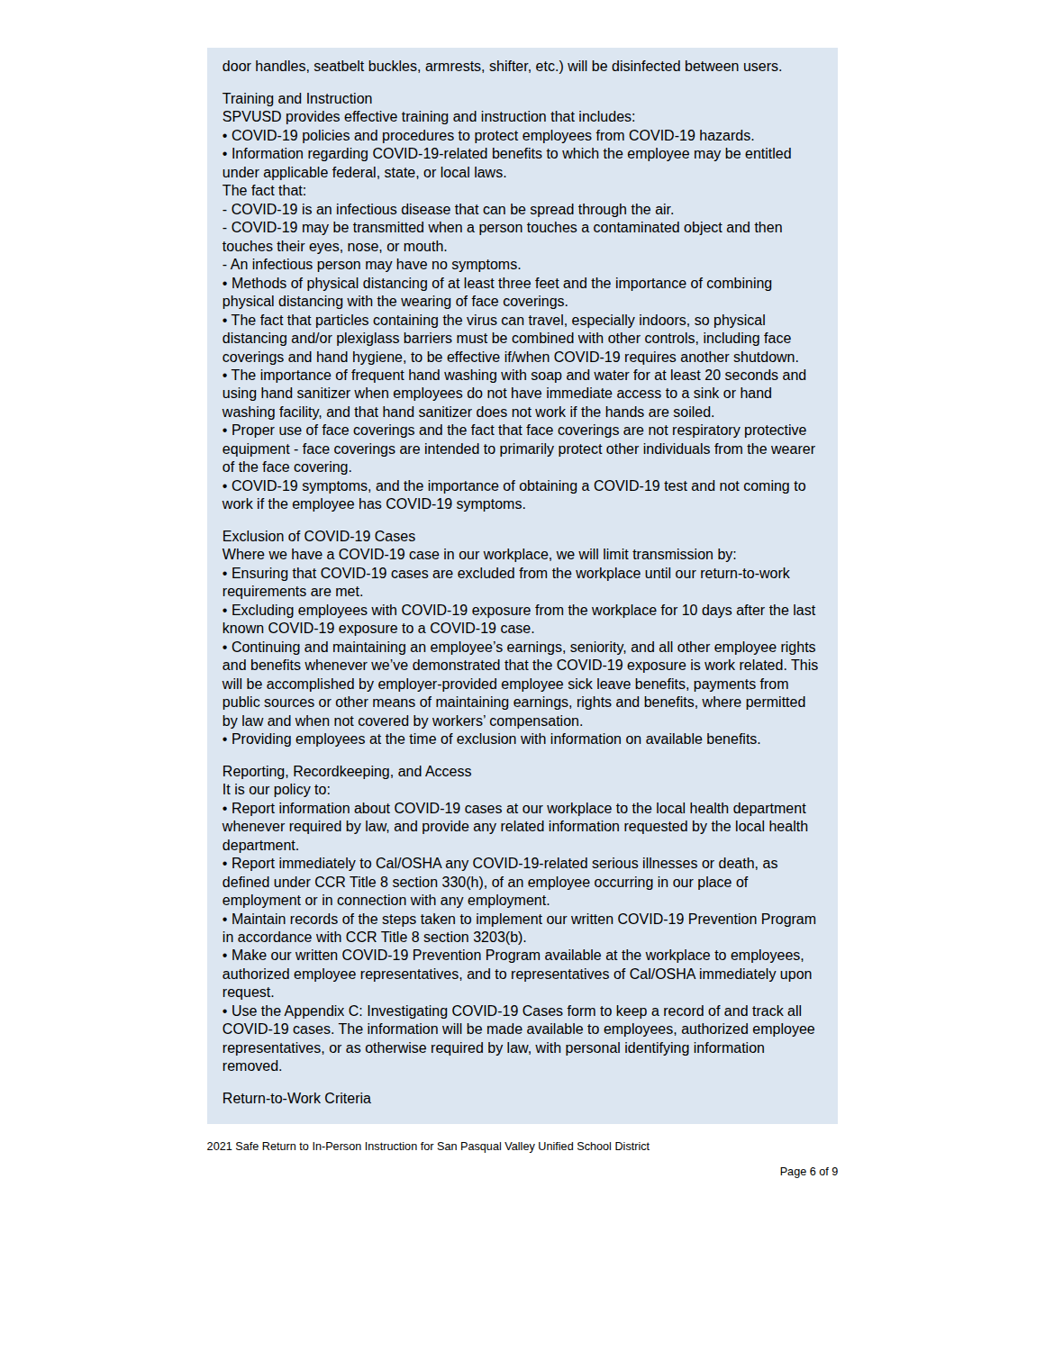door handles, seatbelt buckles, armrests, shifter, etc.) will be disinfected between users.
Training and Instruction
SPVUSD provides effective training and instruction that includes:
• COVID-19 policies and procedures to protect employees from COVID-19 hazards.
• Information regarding COVID-19-related benefits to which the employee may be entitled under applicable federal, state, or local laws.
The fact that:
- COVID-19 is an infectious disease that can be spread through the air.
- COVID-19 may be transmitted when a person touches a contaminated object and then touches their eyes, nose, or mouth.
- An infectious person may have no symptoms.
• Methods of physical distancing of at least three feet and the importance of combining physical distancing with the wearing of face coverings.
• The fact that particles containing the virus can travel, especially indoors, so physical distancing and/or plexiglass barriers must be combined with other controls, including face coverings and hand hygiene, to be effective if/when COVID-19 requires another shutdown.
• The importance of frequent hand washing with soap and water for at least 20 seconds and using hand sanitizer when employees do not have immediate access to a sink or hand washing facility, and that hand sanitizer does not work if the hands are soiled.
• Proper use of face coverings and the fact that face coverings are not respiratory protective equipment - face coverings are intended to primarily protect other individuals from the wearer of the face covering.
• COVID-19 symptoms, and the importance of obtaining a COVID-19 test and not coming to work if the employee has COVID-19 symptoms.
Exclusion of COVID-19 Cases
Where we have a COVID-19 case in our workplace, we will limit transmission by:
• Ensuring that COVID-19 cases are excluded from the workplace until our return-to-work requirements are met.
• Excluding employees with COVID-19 exposure from the workplace for 10 days after the last known COVID-19 exposure to a COVID-19 case.
• Continuing and maintaining an employee’s earnings, seniority, and all other employee rights and benefits whenever we’ve demonstrated that the COVID-19 exposure is work related. This will be accomplished by employer-provided employee sick leave benefits, payments from public sources or other means of maintaining earnings, rights and benefits, where permitted by law and when not covered by workers’ compensation.
• Providing employees at the time of exclusion with information on available benefits.
Reporting, Recordkeeping, and Access
It is our policy to:
• Report information about COVID-19 cases at our workplace to the local health department whenever required by law, and provide any related information requested by the local health department.
• Report immediately to Cal/OSHA any COVID-19-related serious illnesses or death, as defined under CCR Title 8 section 330(h), of an employee occurring in our place of employment or in connection with any employment.
• Maintain records of the steps taken to implement our written COVID-19 Prevention Program in accordance with CCR Title 8 section 3203(b).
• Make our written COVID-19 Prevention Program available at the workplace to employees, authorized employee representatives, and to representatives of Cal/OSHA immediately upon request.
• Use the Appendix C: Investigating COVID-19 Cases form to keep a record of and track all COVID-19 cases. The information will be made available to employees, authorized employee representatives, or as otherwise required by law, with personal identifying information removed.
Return-to-Work Criteria
2021 Safe Return to In-Person Instruction for San Pasqual Valley Unified School District
Page 6 of 9